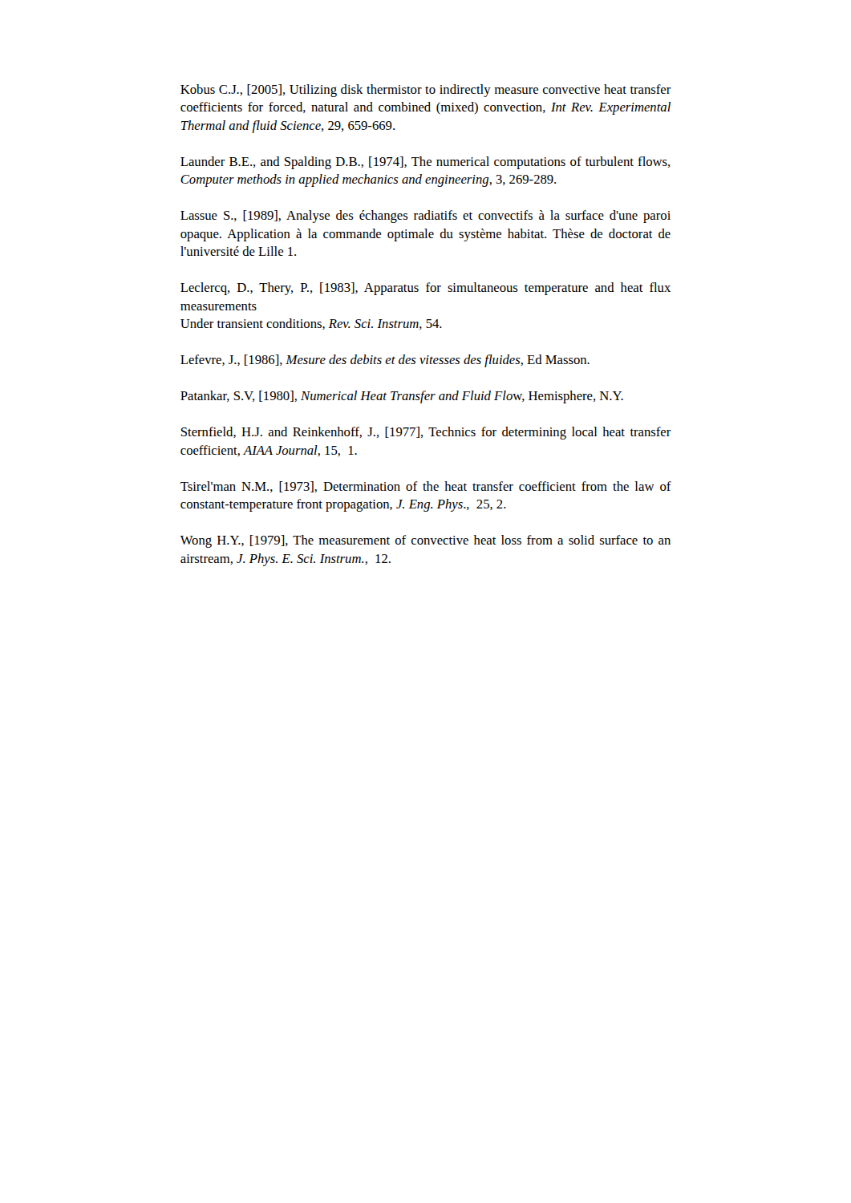Kobus C.J., [2005], Utilizing disk thermistor to indirectly measure convective heat transfer coefficients for forced, natural and combined (mixed) convection, Int Rev. Experimental Thermal and fluid Science, 29, 659-669.
Launder B.E., and Spalding D.B., [1974], The numerical computations of turbulent flows, Computer methods in applied mechanics and engineering, 3, 269-289.
Lassue S., [1989], Analyse des échanges radiatifs et convectifs à la surface d'une paroi opaque. Application à la commande optimale du système habitat. Thèse de doctorat de l'université de Lille 1.
Leclercq, D., Thery, P., [1983], Apparatus for simultaneous temperature and heat flux measurements
Under transient conditions, Rev. Sci. Instrum, 54.
Lefevre, J., [1986], Mesure des debits et des vitesses des fluides, Ed Masson.
Patankar, S.V, [1980], Numerical Heat Transfer and Fluid Flow, Hemisphere, N.Y.
Sternfield, H.J. and Reinkenhoff, J., [1977], Technics for determining local heat transfer coefficient, AIAA Journal, 15, 1.
Tsirel'man N.M., [1973], Determination of the heat transfer coefficient from the law of constant-temperature front propagation, J. Eng. Phys., 25, 2.
Wong H.Y., [1979], The measurement of convective heat loss from a solid surface to an airstream, J. Phys. E. Sci. Instrum., 12.